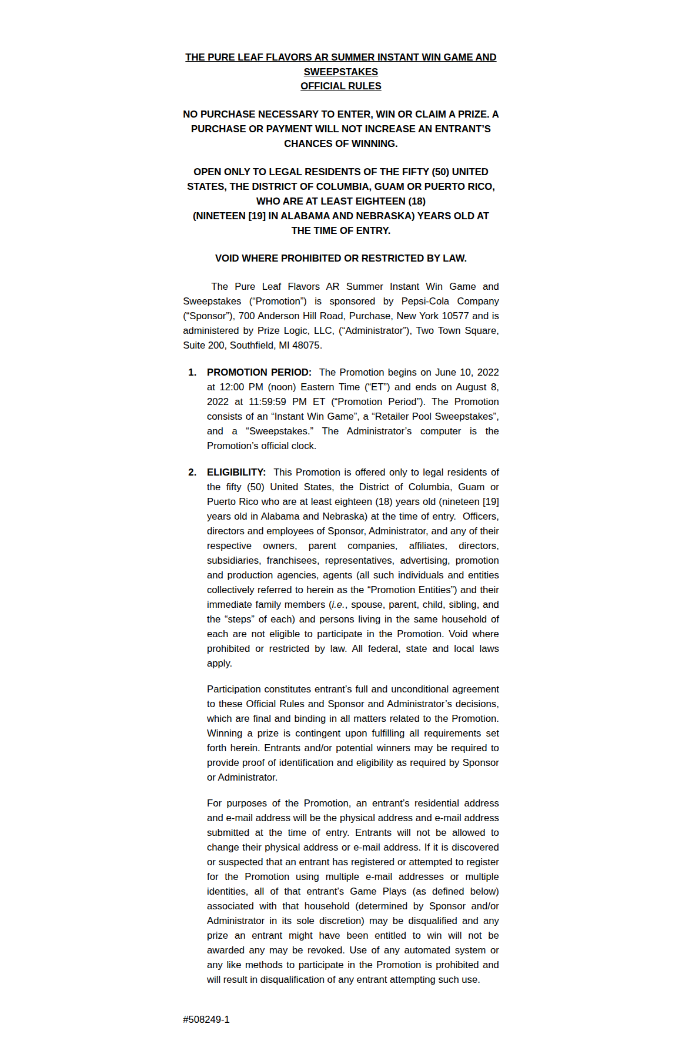THE PURE LEAF FLAVORS AR SUMMER INSTANT WIN GAME AND SWEEPSTAKES
OFFICIAL RULES
NO PURCHASE NECESSARY TO ENTER, WIN OR CLAIM A PRIZE. A PURCHASE OR PAYMENT WILL NOT INCREASE AN ENTRANT’S CHANCES OF WINNING.
OPEN ONLY TO LEGAL RESIDENTS OF THE FIFTY (50) UNITED STATES, THE DISTRICT OF COLUMBIA, GUAM OR PUERTO RICO, WHO ARE AT LEAST EIGHTEEN (18)
(NINETEEN [19] IN ALABAMA AND NEBRASKA) YEARS OLD AT THE TIME OF ENTRY.
VOID WHERE PROHIBITED OR RESTRICTED BY LAW.
The Pure Leaf Flavors AR Summer Instant Win Game and Sweepstakes (“Promotion”) is sponsored by Pepsi-Cola Company (“Sponsor”), 700 Anderson Hill Road, Purchase, New York 10577 and is administered by Prize Logic, LLC, (“Administrator”), Two Town Square, Suite 200, Southfield, MI 48075.
PROMOTION PERIOD: The Promotion begins on June 10, 2022 at 12:00 PM (noon) Eastern Time (“ET”) and ends on August 8, 2022 at 11:59:59 PM ET (“Promotion Period”). The Promotion consists of an “Instant Win Game”, a “Retailer Pool Sweepstakes”, and a “Sweepstakes.” The Administrator’s computer is the Promotion’s official clock.
ELIGIBILITY: This Promotion is offered only to legal residents of the fifty (50) United States, the District of Columbia, Guam or Puerto Rico who are at least eighteen (18) years old (nineteen [19] years old in Alabama and Nebraska) at the time of entry. Officers, directors and employees of Sponsor, Administrator, and any of their respective owners, parent companies, affiliates, directors, subsidiaries, franchisees, representatives, advertising, promotion and production agencies, agents (all such individuals and entities collectively referred to herein as the “Promotion Entities”) and their immediate family members (i.e., spouse, parent, child, sibling, and the “steps” of each) and persons living in the same household of each are not eligible to participate in the Promotion. Void where prohibited or restricted by law. All federal, state and local laws apply.
Participation constitutes entrant’s full and unconditional agreement to these Official Rules and Sponsor and Administrator’s decisions, which are final and binding in all matters related to the Promotion. Winning a prize is contingent upon fulfilling all requirements set forth herein. Entrants and/or potential winners may be required to provide proof of identification and eligibility as required by Sponsor or Administrator.
For purposes of the Promotion, an entrant’s residential address and e-mail address will be the physical address and e-mail address submitted at the time of entry. Entrants will not be allowed to change their physical address or e-mail address. If it is discovered or suspected that an entrant has registered or attempted to register for the Promotion using multiple e-mail addresses or multiple identities, all of that entrant’s Game Plays (as defined below) associated with that household (determined by Sponsor and/or Administrator in its sole discretion) may be disqualified and any prize an entrant might have been entitled to win will not be awarded any may be revoked. Use of any automated system or any like methods to participate in the Promotion is prohibited and will result in disqualification of any entrant attempting such use.
#508249-1